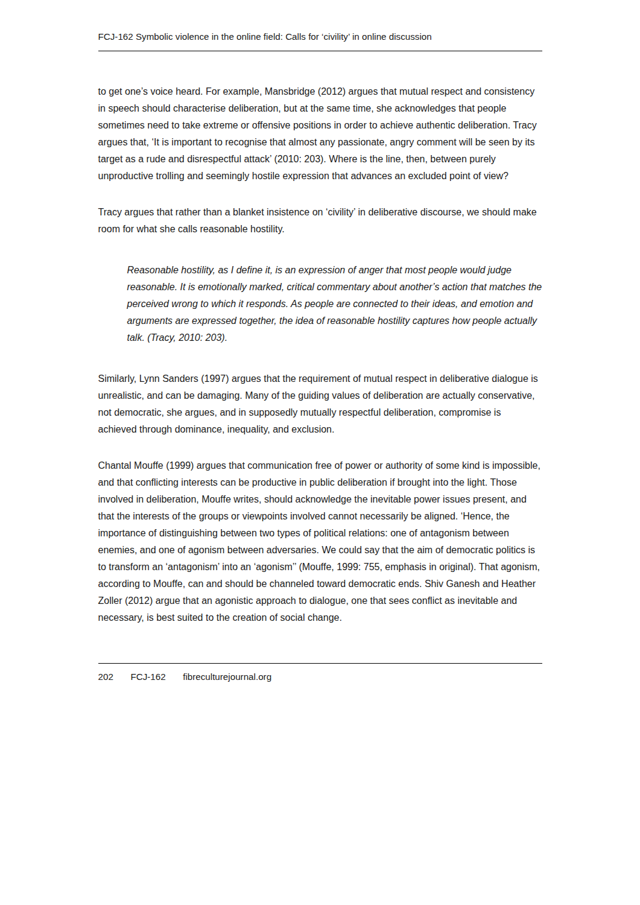FCJ-162 Symbolic violence in the online field: Calls for ‘civility’ in online discussion
to get one’s voice heard. For example, Mansbridge (2012) argues that mutual respect and consistency in speech should characterise deliberation, but at the same time, she acknowledges that people sometimes need to take extreme or offensive positions in order to achieve authentic deliberation. Tracy argues that, ‘It is important to recognise that almost any passionate, angry comment will be seen by its target as a rude and disrespectful attack’ (2010: 203). Where is the line, then, between purely unproductive trolling and seemingly hostile expression that advances an excluded point of view?
Tracy argues that rather than a blanket insistence on ‘civility’ in deliberative discourse, we should make room for what she calls reasonable hostility.
Reasonable hostility, as I define it, is an expression of anger that most people would judge reasonable. It is emotionally marked, critical commentary about another’s action that matches the perceived wrong to which it responds. As people are connected to their ideas, and emotion and arguments are expressed together, the idea of reasonable hostility captures how people actually talk. (Tracy, 2010: 203).
Similarly, Lynn Sanders (1997) argues that the requirement of mutual respect in deliberative dialogue is unrealistic, and can be damaging. Many of the guiding values of deliberation are actually conservative, not democratic, she argues, and in supposedly mutually respectful deliberation, compromise is achieved through dominance, inequality, and exclusion.
Chantal Mouffe (1999) argues that communication free of power or authority of some kind is impossible, and that conflicting interests can be productive in public deliberation if brought into the light. Those involved in deliberation, Mouffe writes, should acknowledge the inevitable power issues present, and that the interests of the groups or viewpoints involved cannot necessarily be aligned. ‘Hence, the importance of distinguishing between two types of political relations: one of antagonism between enemies, and one of agonism between adversaries. We could say that the aim of democratic politics is to transform an ‘antagonism’ into an ‘agonism’’ (Mouffe, 1999: 755, emphasis in original). That agonism, according to Mouffe, can and should be channeled toward democratic ends. Shiv Ganesh and Heather Zoller (2012) argue that an agonistic approach to dialogue, one that sees conflict as inevitable and necessary, is best suited to the creation of social change.
202 FCJ-162 fibreculturejournal.org